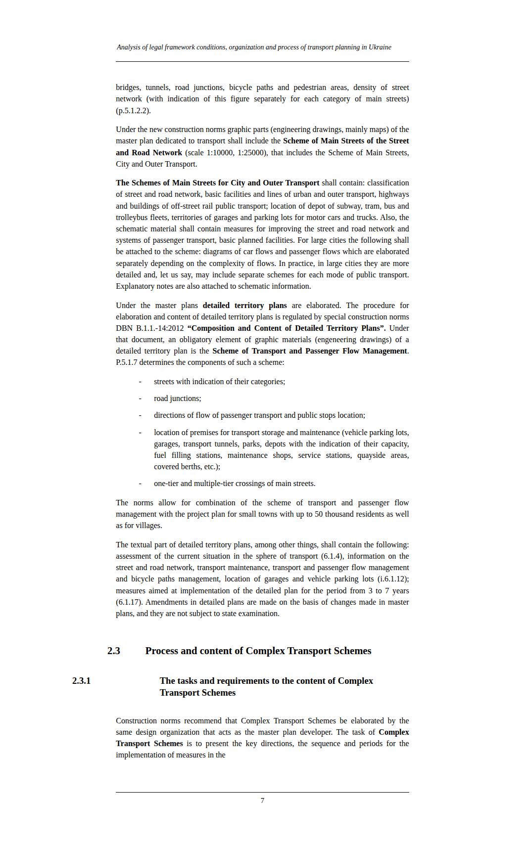Analysis of legal framework conditions, organization and process of transport planning in Ukraine
bridges, tunnels, road junctions, bicycle paths and pedestrian areas, density of street network (with indication of this figure separately for each category of main streets) (p.5.1.2.2).
Under the new construction norms graphic parts (engineering drawings, mainly maps) of the master plan dedicated to transport shall include the Scheme of Main Streets of the Street and Road Network (scale 1:10000, 1:25000), that includes the Scheme of Main Streets, City and Outer Transport.
The Schemes of Main Streets for City and Outer Transport shall contain: classification of street and road network, basic facilities and lines of urban and outer transport, highways and buildings of off-street rail public transport; location of depot of subway, tram, bus and trolleybus fleets, territories of garages and parking lots for motor cars and trucks. Also, the schematic material shall contain measures for improving the street and road network and systems of passenger transport, basic planned facilities. For large cities the following shall be attached to the scheme: diagrams of car flows and passenger flows which are elaborated separately depending on the complexity of flows. In practice, in large cities they are more detailed and, let us say, may include separate schemes for each mode of public transport. Explanatory notes are also attached to schematic information.
Under the master plans detailed territory plans are elaborated. The procedure for elaboration and content of detailed territory plans is regulated by special construction norms DBN B.1.1.-14:2012 “Composition and Content of Detailed Territory Plans”. Under that document, an obligatory element of graphic materials (engeneering drawings) of a detailed territory plan is the Scheme of Transport and Passenger Flow Management. P.5.1.7 determines the components of such a scheme:
streets with indication of their categories;
road junctions;
directions of flow of passenger transport and public stops location;
location of premises for transport storage and maintenance (vehicle parking lots, garages, transport tunnels, parks, depots with the indication of their capacity, fuel filling stations, maintenance shops, service stations, quayside areas, covered berths, etc.);
one-tier and multiple-tier crossings of main streets.
The norms allow for combination of the scheme of transport and passenger flow management with the project plan for small towns with up to 50 thousand residents as well as for villages.
The textual part of detailed territory plans, among other things, shall contain the following: assessment of the current situation in the sphere of transport (6.1.4), information on the street and road network, transport maintenance, transport and passenger flow management and bicycle paths management, location of garages and vehicle parking lots (i.6.1.12); measures aimed at implementation of the detailed plan for the period from 3 to 7 years (6.1.17). Amendments in detailed plans are made on the basis of changes made in master plans, and they are not subject to state examination.
2.3 Process and content of Complex Transport Schemes
2.3.1 The tasks and requirements to the content of Complex Transport Schemes
Construction norms recommend that Complex Transport Schemes be elaborated by the same design organization that acts as the master plan developer. The task of Complex Transport Schemes is to present the key directions, the sequence and periods for the implementation of measures in the
7